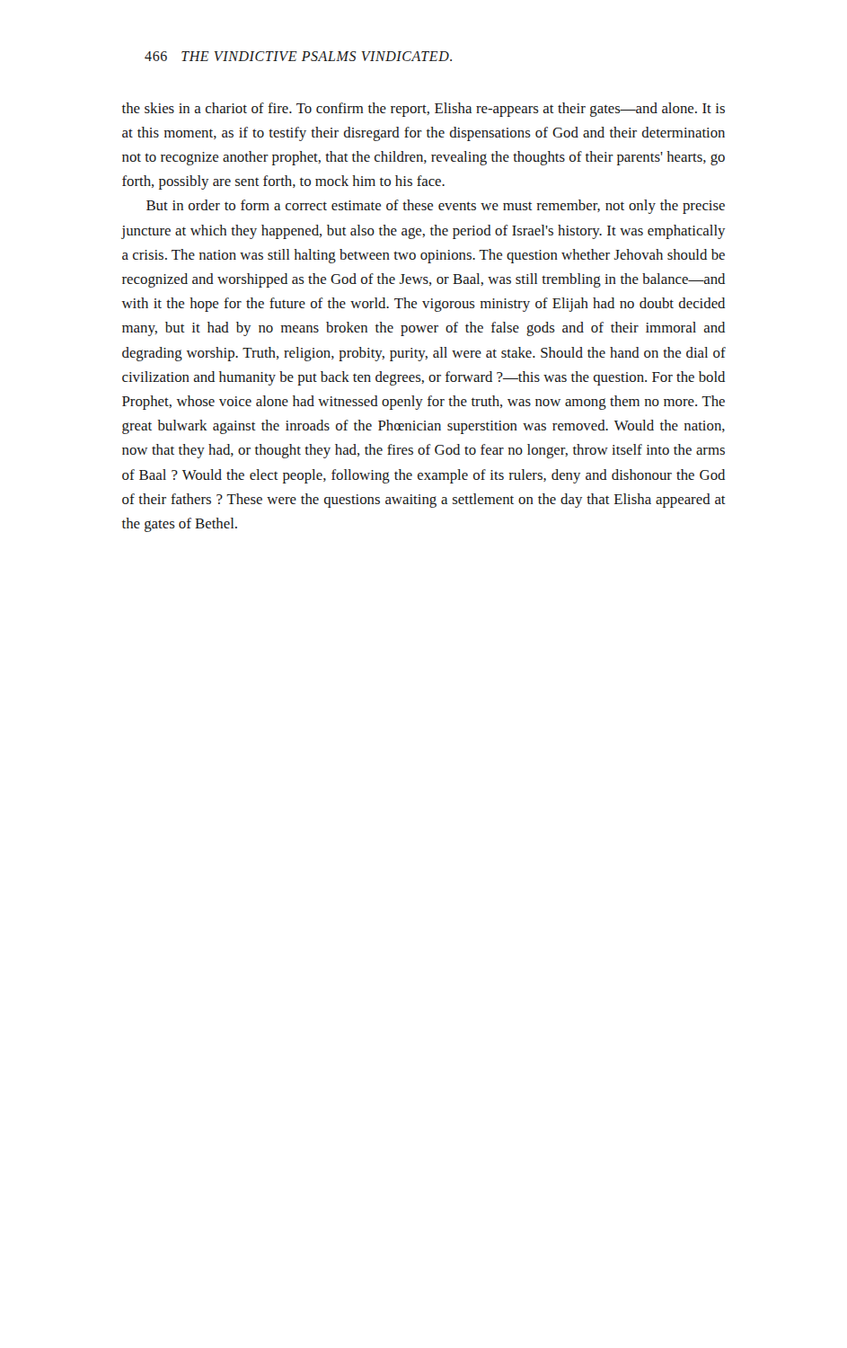466 THE VINDICTIVE PSALMS VINDICATED.
the skies in a chariot of fire. To confirm the report, Elisha re-appears at their gates—and alone. It is at this moment, as if to testify their disregard for the dispensations of God and their determination not to recognize another prophet, that the children, revealing the thoughts of their parents' hearts, go forth, possibly are sent forth, to mock him to his face.
But in order to form a correct estimate of these events we must remember, not only the precise juncture at which they happened, but also the age, the period of Israel's history. It was emphatically a crisis. The nation was still halting between two opinions. The question whether Jehovah should be recognized and worshipped as the God of the Jews, or Baal, was still trembling in the balance—and with it the hope for the future of the world. The vigorous ministry of Elijah had no doubt decided many, but it had by no means broken the power of the false gods and of their immoral and degrading worship. Truth, religion, probity, purity, all were at stake. Should the hand on the dial of civilization and humanity be put back ten degrees, or forward ?—this was the question. For the bold Prophet, whose voice alone had witnessed openly for the truth, was now among them no more. The great bulwark against the inroads of the Phœnician superstition was removed. Would the nation, now that they had, or thought they had, the fires of God to fear no longer, throw itself into the arms of Baal ? Would the elect people, following the example of its rulers, deny and dishonour the God of their fathers ? These were the questions awaiting a settlement on the day that Elisha appeared at the gates of Bethel.